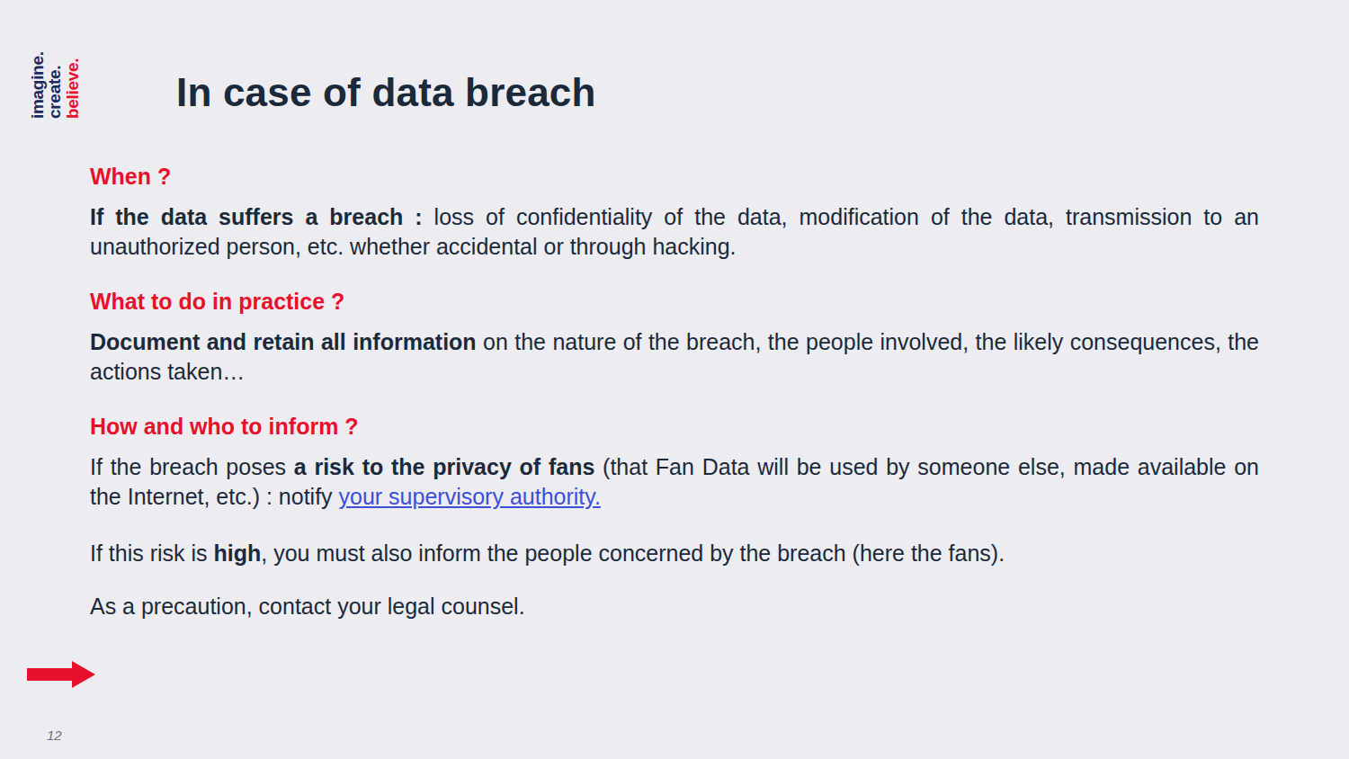imagine. create. believe.
In case of data breach
When ?
If the data suffers a breach : loss of confidentiality of the data, modification of the data, transmission to an unauthorized person, etc. whether accidental or through hacking.
What to do in practice ?
Document and retain all information on the nature of the breach, the people involved, the likely consequences, the actions taken…
How and who to inform ?
If the breach poses a risk to the privacy of fans (that Fan Data will be used by someone else, made available on the Internet, etc.) : notify your supervisory authority.
If this risk is high, you must also inform the people concerned by the breach (here the fans).
As a precaution, contact your legal counsel.
12